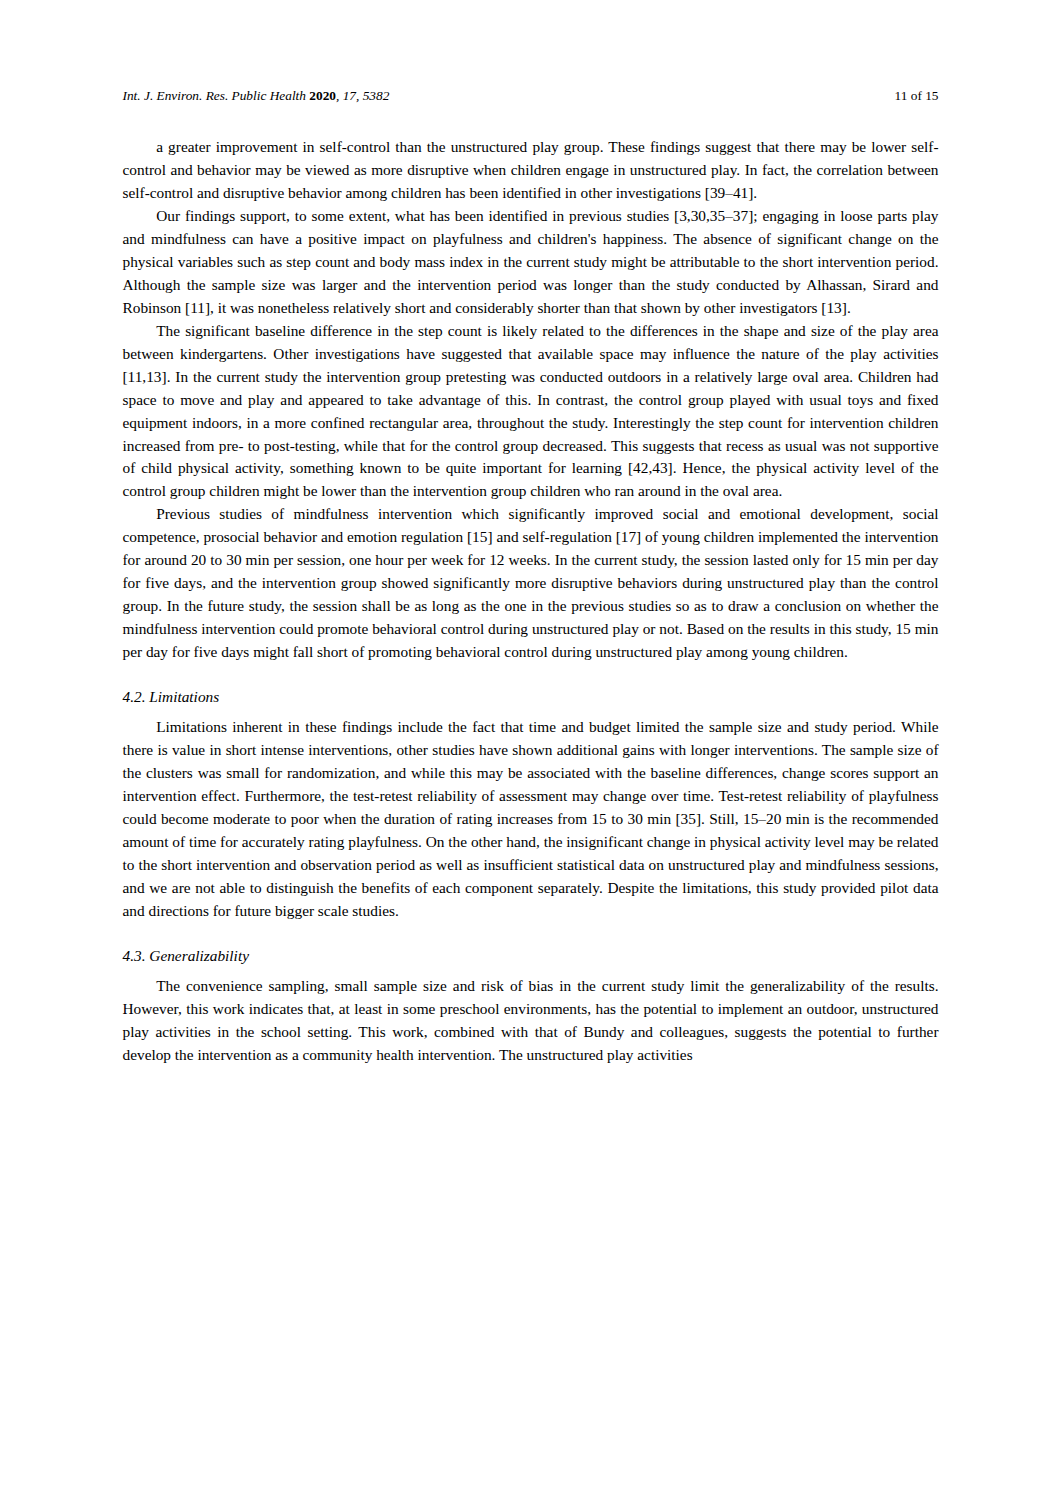Int. J. Environ. Res. Public Health 2020, 17, 5382 11 of 15
a greater improvement in self-control than the unstructured play group. These findings suggest that there may be lower self-control and behavior may be viewed as more disruptive when children engage in unstructured play. In fact, the correlation between self-control and disruptive behavior among children has been identified in other investigations [39–41].
Our findings support, to some extent, what has been identified in previous studies [3,30,35–37]; engaging in loose parts play and mindfulness can have a positive impact on playfulness and children's happiness. The absence of significant change on the physical variables such as step count and body mass index in the current study might be attributable to the short intervention period. Although the sample size was larger and the intervention period was longer than the study conducted by Alhassan, Sirard and Robinson [11], it was nonetheless relatively short and considerably shorter than that shown by other investigators [13].
The significant baseline difference in the step count is likely related to the differences in the shape and size of the play area between kindergartens. Other investigations have suggested that available space may influence the nature of the play activities [11,13]. In the current study the intervention group pretesting was conducted outdoors in a relatively large oval area. Children had space to move and play and appeared to take advantage of this. In contrast, the control group played with usual toys and fixed equipment indoors, in a more confined rectangular area, throughout the study. Interestingly the step count for intervention children increased from pre- to post-testing, while that for the control group decreased. This suggests that recess as usual was not supportive of child physical activity, something known to be quite important for learning [42,43]. Hence, the physical activity level of the control group children might be lower than the intervention group children who ran around in the oval area.
Previous studies of mindfulness intervention which significantly improved social and emotional development, social competence, prosocial behavior and emotion regulation [15] and self-regulation [17] of young children implemented the intervention for around 20 to 30 min per session, one hour per week for 12 weeks. In the current study, the session lasted only for 15 min per day for five days, and the intervention group showed significantly more disruptive behaviors during unstructured play than the control group. In the future study, the session shall be as long as the one in the previous studies so as to draw a conclusion on whether the mindfulness intervention could promote behavioral control during unstructured play or not. Based on the results in this study, 15 min per day for five days might fall short of promoting behavioral control during unstructured play among young children.
4.2. Limitations
Limitations inherent in these findings include the fact that time and budget limited the sample size and study period. While there is value in short intense interventions, other studies have shown additional gains with longer interventions. The sample size of the clusters was small for randomization, and while this may be associated with the baseline differences, change scores support an intervention effect. Furthermore, the test-retest reliability of assessment may change over time. Test-retest reliability of playfulness could become moderate to poor when the duration of rating increases from 15 to 30 min [35]. Still, 15–20 min is the recommended amount of time for accurately rating playfulness. On the other hand, the insignificant change in physical activity level may be related to the short intervention and observation period as well as insufficient statistical data on unstructured play and mindfulness sessions, and we are not able to distinguish the benefits of each component separately. Despite the limitations, this study provided pilot data and directions for future bigger scale studies.
4.3. Generalizability
The convenience sampling, small sample size and risk of bias in the current study limit the generalizability of the results. However, this work indicates that, at least in some preschool environments, has the potential to implement an outdoor, unstructured play activities in the school setting. This work, combined with that of Bundy and colleagues, suggests the potential to further develop the intervention as a community health intervention. The unstructured play activities